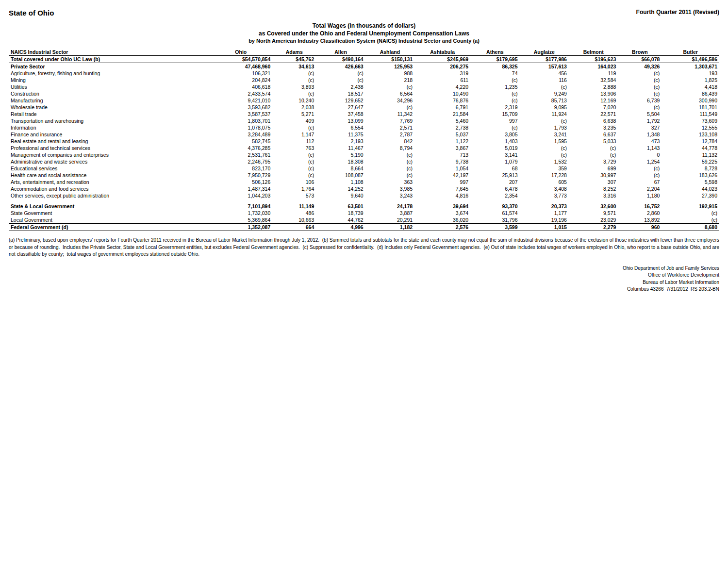State of Ohio Fourth Quarter 2011 (Revised)
Total Wages (in thousands of dollars)
as Covered under the Ohio and Federal Unemployment Compensation Laws
by North American Industry Classification System (NAICS) Industrial Sector and County (a)
| NAICS Industrial Sector | Ohio | Adams | Allen | Ashland | Ashtabula | Athens | Auglaize | Belmont | Brown | Butler |
| --- | --- | --- | --- | --- | --- | --- | --- | --- | --- | --- |
| Total covered under Ohio UC Law (b) | $54,570,854 | $45,762 | $490,164 | $150,131 | $245,969 | $179,695 | $177,986 | $196,623 | $66,078 | $1,496,586 |
| Private Sector | 47,468,960 | 34,613 | 426,663 | 125,953 | 206,275 | 86,325 | 157,613 | 164,023 | 49,326 | 1,303,671 |
| Agriculture, forestry, fishing and hunting | 106,321 | (c) | (c) | 988 | 319 | 74 | 456 | 119 | (c) | 193 |
| Mining | 204,824 | (c) | (c) | 218 | 611 | (c) | 116 | 32,584 | (c) | 1,825 |
| Utilities | 406,618 | 3,893 | 2,438 | (c) | 4,220 | 1,235 | (c) | 2,888 | (c) | 4,418 |
| Construction | 2,433,574 | (c) | 18,517 | 6,564 | 10,490 | (c) | 9,249 | 13,906 | (c) | 86,439 |
| Manufacturing | 9,421,010 | 10,240 | 129,652 | 34,296 | 76,876 | (c) | 85,713 | 12,169 | 6,739 | 300,990 |
| Wholesale trade | 3,593,682 | 2,038 | 27,647 | (c) | 6,791 | 2,319 | 9,095 | 7,020 | (c) | 181,701 |
| Retail trade | 3,587,537 | 5,271 | 37,458 | 11,342 | 21,584 | 15,709 | 11,924 | 22,571 | 5,504 | 111,549 |
| Transportation and warehousing | 1,803,701 | 409 | 13,099 | 7,769 | 5,460 | 997 | (c) | 6,638 | 1,792 | 73,609 |
| Information | 1,078,075 | (c) | 6,554 | 2,571 | 2,738 | (c) | 1,793 | 3,235 | 327 | 12,555 |
| Finance and insurance | 3,284,489 | 1,147 | 11,375 | 2,787 | 5,037 | 3,805 | 3,241 | 6,637 | 1,348 | 133,108 |
| Real estate and rental and leasing | 582,745 | 112 | 2,193 | 842 | 1,122 | 1,403 | 1,595 | 5,033 | 473 | 12,784 |
| Professional and technical services | 4,376,285 | 763 | 11,467 | 8,794 | 3,867 | 5,019 | (c) | (c) | 1,143 | 44,778 |
| Management of companies and enterprises | 2,531,761 | (c) | 5,190 | (c) | 713 | 3,141 | (c) | (c) | 0 | 11,132 |
| Administrative and waste services | 2,246,795 | (c) | 18,308 | (c) | 9,738 | 1,079 | 1,532 | 3,729 | 1,254 | 59,225 |
| Educational services | 823,170 | (c) | 8,664 | (c) | 1,054 | 68 | 359 | 699 | (c) | 8,728 |
| Health care and social assistance | 7,950,729 | (c) | 108,087 | (c) | 42,197 | 25,913 | 17,228 | 30,997 | (c) | 183,626 |
| Arts, entertainment, and recreation | 506,126 | 106 | 1,108 | 363 | 997 | 207 | 605 | 307 | 67 | 5,598 |
| Accommodation and food services | 1,487,314 | 1,764 | 14,252 | 3,985 | 7,645 | 6,478 | 3,408 | 8,252 | 2,204 | 44,023 |
| Other services, except public administration | 1,044,203 | 573 | 9,640 | 3,243 | 4,816 | 2,354 | 3,773 | 3,316 | 1,180 | 27,390 |
| State & Local Government | 7,101,894 | 11,149 | 63,501 | 24,178 | 39,694 | 93,370 | 20,373 | 32,600 | 16,752 | 192,915 |
| State Government | 1,732,030 | 486 | 18,739 | 3,887 | 3,674 | 61,574 | 1,177 | 9,571 | 2,860 | (c) |
| Local Government | 5,369,864 | 10,663 | 44,762 | 20,291 | 36,020 | 31,796 | 19,196 | 23,029 | 13,892 | (c) |
| Federal Government (d) | 1,352,087 | 664 | 4,996 | 1,182 | 2,576 | 3,599 | 1,015 | 2,279 | 960 | 8,680 |
(a) Preliminary, based upon employers' reports for Fourth Quarter 2011 received in the Bureau of Labor Market Information through July 1, 2012. (b) Summed totals and subtotals for the state and each county may not equal the sum of industrial divisions because of the exclusion of those industries with fewer than three employers or because of rounding. Includes the Private Sector, State and Local Government entities, but excludes Federal Government agencies. (c) Suppressed for confidentiality. (d) Includes only Federal Government agencies. (e) Out of state includes total wages of workers employed in Ohio, who report to a base outside Ohio, and are not classifiable by county; total wages of government employees stationed outside Ohio.
Ohio Department of Job and Family Services
Office of Workforce Development
Bureau of Labor Market Information
Columbus 43266 7/31/2012 RS 203.2-BN